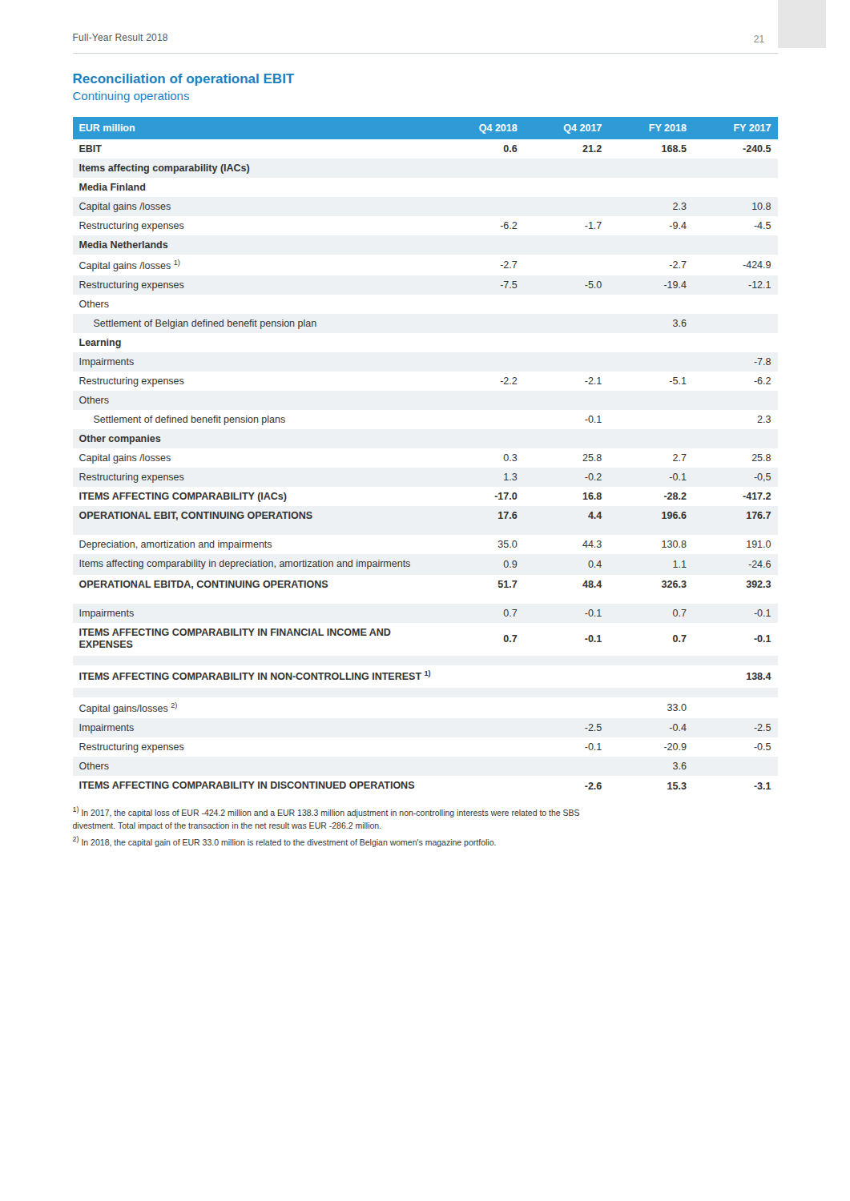Full-Year Result 2018
21
Reconciliation of operational EBIT
Continuing operations
| EUR million | Q4 2018 | Q4 2017 | FY 2018 | FY 2017 |
| --- | --- | --- | --- | --- |
| EBIT | 0.6 | 21.2 | 168.5 | -240.5 |
| Items affecting comparability (IACs) | | | | |
| Media Finland | | | | |
| Capital gains /losses | | | 2.3 | 10.8 |
| Restructuring expenses | -6.2 | -1.7 | -9.4 | -4.5 |
| Media Netherlands | | | | |
| Capital gains /losses 1) | -2.7 | | -2.7 | -424.9 |
| Restructuring expenses | -7.5 | -5.0 | -19.4 | -12.1 |
| Others | | | | |
| Settlement of Belgian defined benefit pension plan | | | 3.6 | |
| Learning | | | | |
| Impairments | | | | -7.8 |
| Restructuring expenses | -2.2 | -2.1 | -5.1 | -6.2 |
| Others | | | | |
| Settlement of defined benefit pension plans | | -0.1 | | 2.3 |
| Other companies | | | | |
| Capital gains /losses | 0.3 | 25.8 | 2.7 | 25.8 |
| Restructuring expenses | 1.3 | -0.2 | -0.1 | -0,5 |
| ITEMS AFFECTING COMPARABILITY (IACs) | -17.0 | 16.8 | -28.2 | -417.2 |
| OPERATIONAL EBIT, CONTINUING OPERATIONS | 17.6 | 4.4 | 196.6 | 176.7 |
| Depreciation, amortization and impairments | 35.0 | 44.3 | 130.8 | 191.0 |
| Items affecting comparability in depreciation, amortization and impairments | 0.9 | 0.4 | 1.1 | -24.6 |
| OPERATIONAL EBITDA, CONTINUING OPERATIONS | 51.7 | 48.4 | 326.3 | 392.3 |
| Impairments | 0.7 | -0.1 | 0.7 | -0.1 |
| ITEMS AFFECTING COMPARABILITY IN FINANCIAL INCOME AND EXPENSES | 0.7 | -0.1 | 0.7 | -0.1 |
| ITEMS AFFECTING COMPARABILITY IN NON-CONTROLLING INTEREST 1) | | | | 138.4 |
| Capital gains/losses 2) | | | 33.0 | |
| Impairments | | -2.5 | -0.4 | -2.5 |
| Restructuring expenses | | -0.1 | -20.9 | -0.5 |
| Others | | | 3.6 | |
| ITEMS AFFECTING COMPARABILITY IN DISCONTINUED OPERATIONS | | -2.6 | 15.3 | -3.1 |
1) In 2017, the capital loss of EUR -424.2 million and a EUR 138.3 million adjustment in non-controlling interests were related to the SBS
divestment. Total impact of the transaction in the net result was EUR -286.2 million.
2) In 2018, the capital gain of EUR 33.0 million is related to the divestment of Belgian women's magazine portfolio.